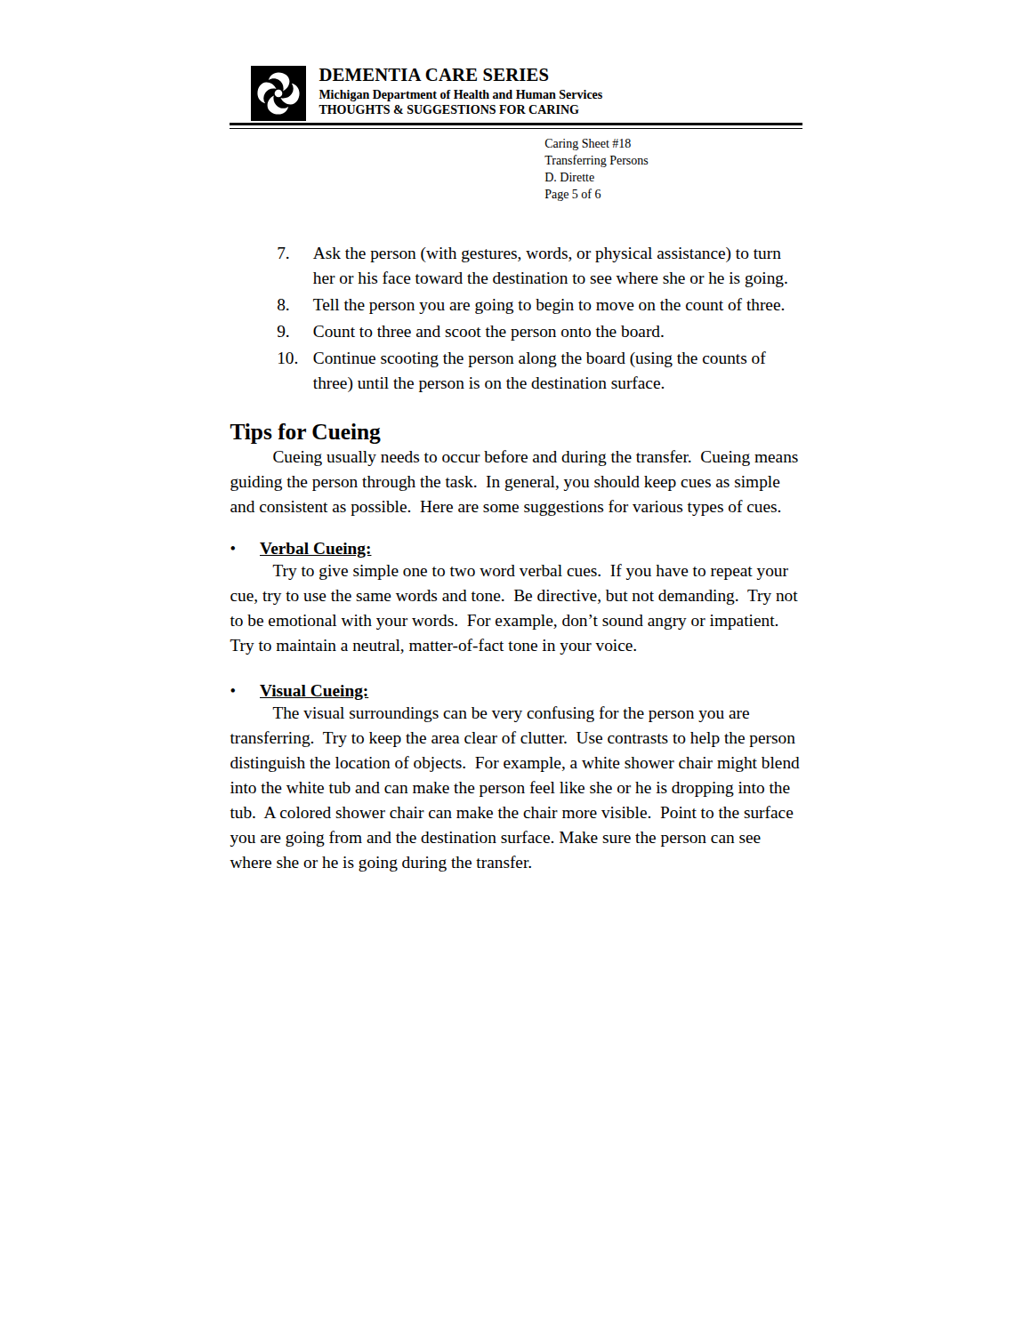DEMENTIA CARE SERIES
Michigan Department of Health and Human Services
THOUGHTS & SUGGESTIONS FOR CARING
Caring Sheet #18
Transferring Persons
D. Dirette
Page 5 of 6
7. Ask the person (with gestures, words, or physical assistance) to turn her or his face toward the destination to see where she or he is going.
8. Tell the person you are going to begin to move on the count of three.
9. Count to three and scoot the person onto the board.
10. Continue scooting the person along the board (using the counts of three) until the person is on the destination surface.
Tips for Cueing
Cueing usually needs to occur before and during the transfer. Cueing means guiding the person through the task. In general, you should keep cues as simple and consistent as possible. Here are some suggestions for various types of cues.
•Verbal Cueing:
Try to give simple one to two word verbal cues. If you have to repeat your cue, try to use the same words and tone. Be directive, but not demanding. Try not to be emotional with your words. For example, don’t sound angry or impatient. Try to maintain a neutral, matter-of-fact tone in your voice.
•Visual Cueing:
The visual surroundings can be very confusing for the person you are transferring. Try to keep the area clear of clutter. Use contrasts to help the person distinguish the location of objects. For example, a white shower chair might blend into the white tub and can make the person feel like she or he is dropping into the tub. A colored shower chair can make the chair more visible. Point to the surface you are going from and the destination surface. Make sure the person can see where she or he is going during the transfer.